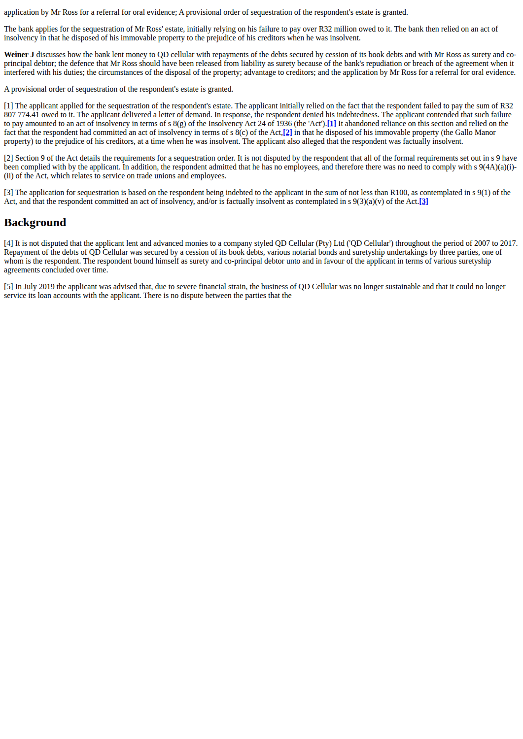application by Mr Ross for a referral for oral evidence; A provisional order of sequestration of the respondent's estate is granted.
The bank applies for the sequestration of Mr Ross' estate, initially relying on his failure to pay over R32 million owed to it. The bank then relied on an act of insolvency in that he disposed of his immovable property to the prejudice of his creditors when he was insolvent.
Weiner J discusses how the bank lent money to QD cellular with repayments of the debts secured by cession of its book debts and with Mr Ross as surety and co-principal debtor; the defence that Mr Ross should have been released from liability as surety because of the bank's repudiation or breach of the agreement when it interfered with his duties; the circumstances of the disposal of the property; advantage to creditors; and the application by Mr Ross for a referral for oral evidence.
A provisional order of sequestration of the respondent's estate is granted.
[1] The applicant applied for the sequestration of the respondent's estate. The applicant initially relied on the fact that the respondent failed to pay the sum of R32 807 774.41 owed to it. The applicant delivered a letter of demand. In response, the respondent denied his indebtedness. The applicant contended that such failure to pay amounted to an act of insolvency in terms of s 8(g) of the Insolvency Act 24 of 1936 (the 'Act').[1] It abandoned reliance on this section and relied on the fact that the respondent had committed an act of insolvency in terms of s 8(c) of the Act,[2] in that he disposed of his immovable property (the Gallo Manor property) to the prejudice of his creditors, at a time when he was insolvent. The applicant also alleged that the respondent was factually insolvent.
[2] Section 9 of the Act details the requirements for a sequestration order. It is not disputed by the respondent that all of the formal requirements set out in s 9 have been complied with by the applicant. In addition, the respondent admitted that he has no employees, and therefore there was no need to comply with s 9(4A)(a)(i)-(ii) of the Act, which relates to service on trade unions and employees.
[3] The application for sequestration is based on the respondent being indebted to the applicant in the sum of not less than R100, as contemplated in s 9(1) of the Act, and that the respondent committed an act of insolvency, and/or is factually insolvent as contemplated in s 9(3)(a)(v) of the Act.[3]
Background
[4] It is not disputed that the applicant lent and advanced monies to a company styled QD Cellular (Pty) Ltd ('QD Cellular') throughout the period of 2007 to 2017. Repayment of the debts of QD Cellular was secured by a cession of its book debts, various notarial bonds and suretyship undertakings by three parties, one of whom is the respondent. The respondent bound himself as surety and co-principal debtor unto and in favour of the applicant in terms of various suretyship agreements concluded over time.
[5] In July 2019 the applicant was advised that, due to severe financial strain, the business of QD Cellular was no longer sustainable and that it could no longer service its loan accounts with the applicant. There is no dispute between the parties that the